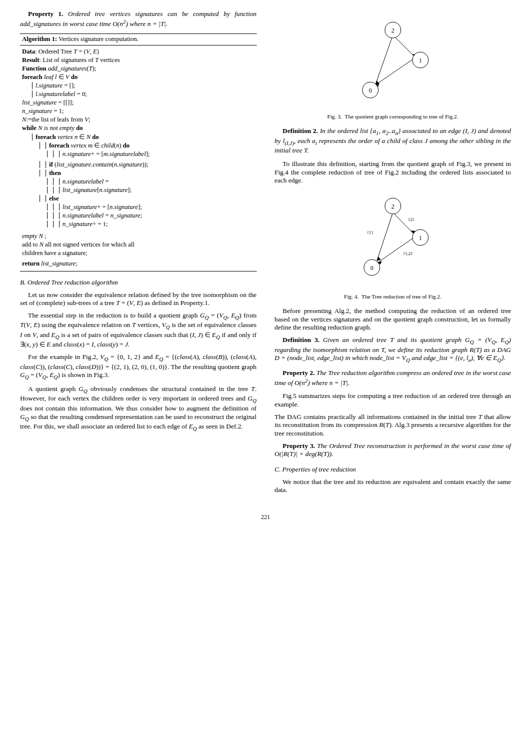Property 1. Ordered tree vertices signatures can be computed by function add_signatures in worst case time O(n2) where n = |T|.
Algorithm 1: Vertices signature computation.
Data: Ordered Tree T = (V, E)
Result: List of signatures of T vertices
Function add_signatures(T);
foreach leaf l ∈ V do
l.signature = [];
l.signaturelabel = 0;
list_signature = [[]];
n_signature = 1;
N:=the list of leafs from V;
while N is not empty do
foreach vertex n ∈ N do
foreach vertex m ∈ child(n) do
n.signature+ = [m.signaturelabel];
if (list_signature.contain(n.signature));
then
n.signaturelabel =
list_signature[n.signature];
else
list_signature+ = [n.signature];
n.signaturelabel = n_signature;
n_signature+ = 1;
empty N ;
add to N all not signed vertices for which all
children have a signature;
return list_signature;
B. Ordered Tree reduction algorithm
Let us now consider the equivalence relation defined by the tree isomorphism on the set of (complete) sub-trees of a tree T = (V, E) as defined in Property.1.
The essential step in the reduction is to build a quotient graph GQ = (VQ, EQ) from T(V, E) using the equivalence relation on T vertices, VQ is the set of equivalence classes I on V, and EQ is a set of pairs of equivalence classes such that (I, J) ∈ EQ if and only if ∃(x, y) ∈ E and class(x) = I, class(y) = J.
For the example in Fig.2, VQ = {0, 1, 2} and EQ = {(class(A), class(B)), (class(A), class(C)), (class(C), class(D))} = {(2, 1), (2, 0), (1, 0)}. The the resulting quotient graph GQ = (VQ, EQ) is shown in Fig.3.
A quotient graph GQ obviously condenses the structural contained in the tree T. However, for each vertex the children order is very important in ordered trees and GQ does not contain this information. We thus consider how to augment the definition of GQ so that the resulting condensed representation can be used to reconstruct the original tree. For this, we shall associate an ordered list to each edge of EQ as seen in Def.2.
2 1 0
Fig. 3. The quotient graph corresponding to tree of Fig.2.
Definition 2. In the ordered list {a1, a2..an} associated to an edge (I, J) and denoted by l(I,J), each ai represents the order of a child of class J among the other sibling in the initial tree T.
To illustrate this definition, starting from the quotient graph of Fig.3, we present in Fig.4 the complete reduction of tree of Fig.2 including the ordered lists associated to each edge.
2 1 0 {2} {1} {1,2}
Fig. 4. The Tree reduction of tree of Fig.2.
Before presenting Alg.2, the method computing the reduction of an ordered tree based on the vertices signatures and on the quotient graph construction, let us formally define the resulting reduction graph.
Definition 3. Given an ordered tree T and its quotient graph GQ = (VQ, EQ) regarding the isomorphism relation on T, we define its reduction graph R(T) as a DAG D = (node_list, edge_list) in which node_list = VQ and edge_list = {(e, le), ∀e ∈ EQ}.
Property 2. The Tree reduction algorithm compress an ordered tree in the worst case time of O(n2) where n = |T|.
Fig.5 summarizes steps for computing a tree reduction of an ordered tree through an example.
The DAG contains practically all informations contained in the initial tree T that allow its reconstitution from its compression R(T). Alg.3 presents a recursive algorithm for the tree reconstitution.
Property 3. The Ordered Tree reconstruction is performed in the worst case time of O(|R(T)| × deg(R(T)).
C. Properties of tree reduction
We notice that the tree and its reduction are equivalent and contain exactly the same data.
221